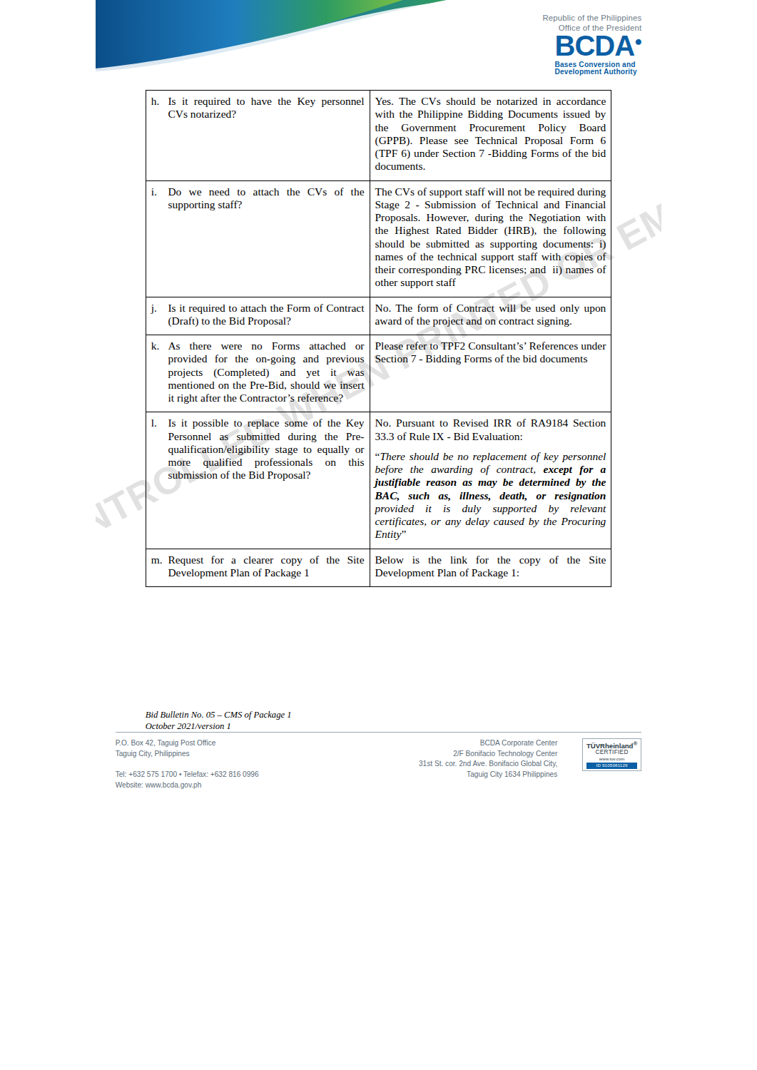Republic of the Philippines
Office of the President
BCDA●
Bases Conversion and
Development Authority
UNCONTROLLED WHEN PRINTED OR EMAILED
| h. Is it required to have the Key personnel CVs notarized? | Yes. The CVs should be notarized in accordance with the Philippine Bidding Documents issued by the Government Procurement Policy Board (GPPB). Please see Technical Proposal Form 6 (TPF 6) under Section 7 -Bidding Forms of the bid documents. |
| i. Do we need to attach the CVs of the supporting staff? | The CVs of support staff will not be required during Stage 2 - Submission of Technical and Financial Proposals. However, during the Negotiation with the Highest Rated Bidder (HRB), the following should be submitted as supporting documents: i) names of the technical support staff with copies of their corresponding PRC licenses; and ii) names of other support staff |
| j. Is it required to attach the Form of Contract (Draft) to the Bid Proposal? | No. The form of Contract will be used only upon award of the project and on contract signing. |
| k. As there were no Forms attached or provided for the on-going and previous projects (Completed) and yet it was mentioned on the Pre-Bid, should we insert it right after the Contractor’s reference? | Please refer to TPF2 Consultant’s’ References under Section 7 - Bidding Forms of the bid documents |
| l. Is it possible to replace some of the Key Personnel as submitted during the Pre-qualification/eligibility stage to equally or more qualified professionals on this submission of the Bid Proposal? | No. Pursuant to Revised IRR of RA9184 Section 33.3 of Rule IX - Bid Evaluation: “ There should be no replacement of key personnel before the awarding of contract, except for a justifiable reason as may be determined by the BAC, such as, illness, death, or resignation provided it is duly supported by relevant certificates, or any delay caused by the Procuring Entity ” |
| m. Request for a clearer copy of the Site Development Plan of Package 1 | Below is the link for the copy of the Site Development Plan of Package 1: |
Bid Bulletin No. 05 – CMS of Package 1
October 2021/version 1
P.O. Box 42, Taguig Post Office
Taguig City, Philippines
Tel: +632 575 1700 • Telefax: +632 816 0996
Website: www.bcda.gov.ph
BCDA Corporate Center
2/F Bonifacio Technology Center
31st St. cor. 2nd Ave. Bonifacio Global City,
Taguig City 1634 Philippines
TÜVRheinland®
CERTIFIED
www.tuv.com
ID 9105081129